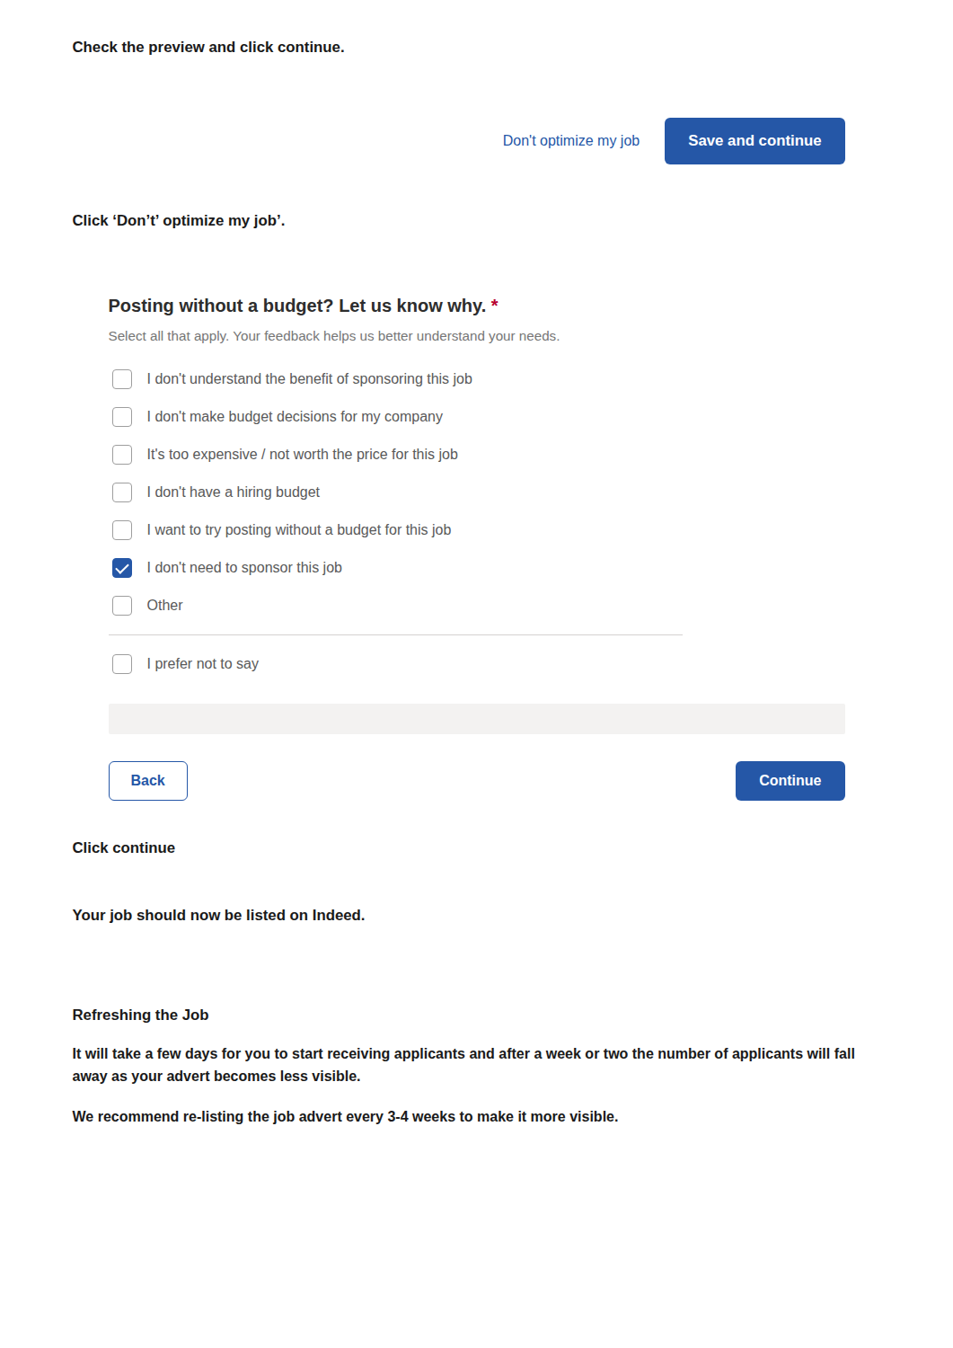Check the preview and click continue.
Don't optimize my job Save and continue
Click ‘Don’t’ optimize my job’.
Posting without a budget? Let us know why. *
Select all that apply. Your feedback helps us better understand your needs.
I don't understand the benefit of sponsoring this job
I don't make budget decisions for my company
It's too expensive / not worth the price for this job
I don't have a hiring budget
I want to try posting without a budget for this job
I don't need to sponsor this job
Other
I prefer not to say
Back Continue
Click continue
Your job should now be listed on Indeed.
Refreshing the Job
It will take a few days for you to start receiving applicants and after a week or two the number of applicants will fall away as your advert becomes less visible.
We recommend re-listing the job advert every 3-4 weeks to make it more visible.